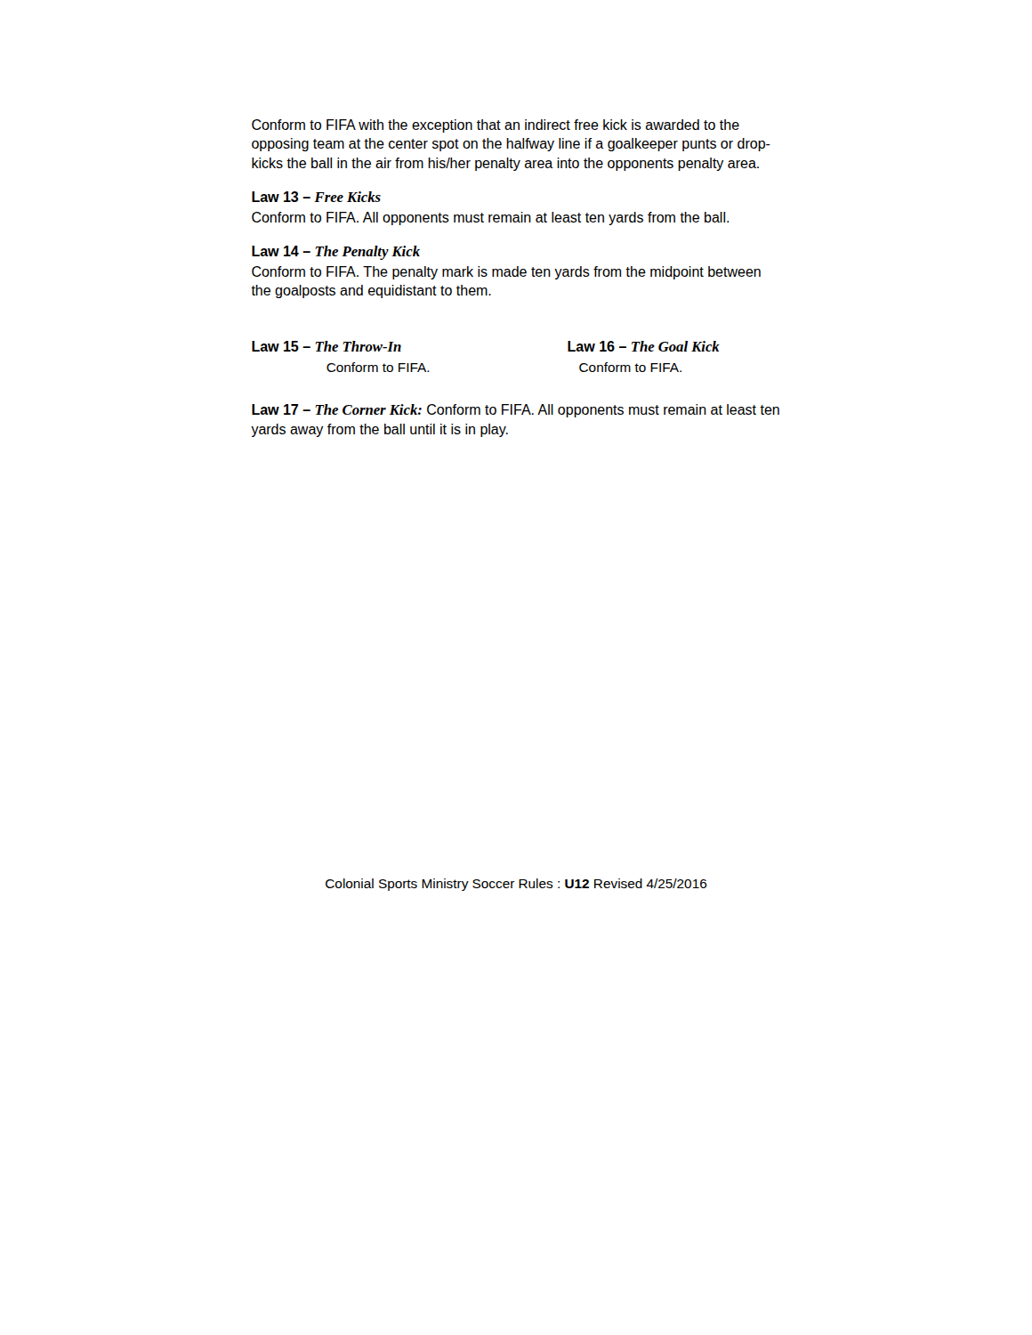Conform to FIFA with the exception that an indirect free kick is awarded to the opposing team at the center spot on the halfway line if a goalkeeper punts or drop-kicks the ball in the air from his/her penalty area into the opponents penalty area.
Law 13 – Free Kicks
Conform to FIFA. All opponents must remain at least ten yards from the ball.
Law 14 – The Penalty Kick
Conform to FIFA. The penalty mark is made ten yards from the midpoint between the goalposts and equidistant to them.
Law 15 – The Throw-In
Conform to FIFA.
Law 16 – The Goal Kick
Conform to FIFA.
Law 17 – The Corner Kick: Conform to FIFA. All opponents must remain at least ten yards away from the ball until it is in play.
Colonial Sports Ministry Soccer Rules : U12 Revised 4/25/2016